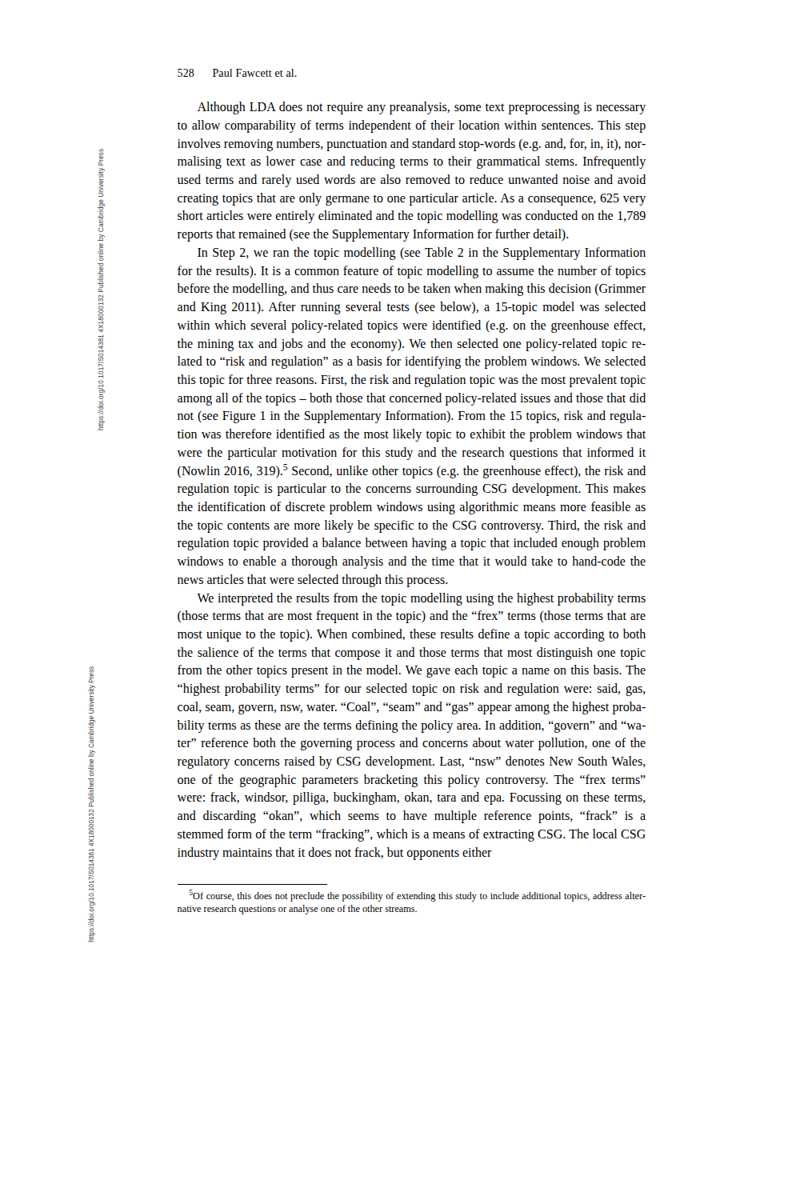https://doi.org/10.1017/S014381 4X18000132 Published online by Cambridge University Press
528 Paul Fawcett et al.
Although LDA does not require any preanalysis, some text preprocessing is necessary to allow comparability of terms independent of their location within sentences. This step involves removing numbers, punctuation and standard stop-words (e.g. and, for, in, it), normalising text as lower case and reducing terms to their grammatical stems. Infrequently used terms and rarely used words are also removed to reduce unwanted noise and avoid creating topics that are only germane to one particular article. As a consequence, 625 very short articles were entirely eliminated and the topic modelling was conducted on the 1,789 reports that remained (see the Supplementary Information for further detail).
In Step 2, we ran the topic modelling (see Table 2 in the Supplementary Information for the results). It is a common feature of topic modelling to assume the number of topics before the modelling, and thus care needs to be taken when making this decision (Grimmer and King 2011). After running several tests (see below), a 15-topic model was selected within which several policy-related topics were identified (e.g. on the greenhouse effect, the mining tax and jobs and the economy). We then selected one policy-related topic related to “risk and regulation” as a basis for identifying the problem windows. We selected this topic for three reasons. First, the risk and regulation topic was the most prevalent topic among all of the topics – both those that concerned policy-related issues and those that did not (see Figure 1 in the Supplementary Information). From the 15 topics, risk and regulation was therefore identified as the most likely topic to exhibit the problem windows that were the particular motivation for this study and the research questions that informed it (Nowlin 2016, 319).5 Second, unlike other topics (e.g. the greenhouse effect), the risk and regulation topic is particular to the concerns surrounding CSG development. This makes the identification of discrete problem windows using algorithmic means more feasible as the topic contents are more likely be specific to the CSG controversy. Third, the risk and regulation topic provided a balance between having a topic that included enough problem windows to enable a thorough analysis and the time that it would take to hand-code the news articles that were selected through this process.
We interpreted the results from the topic modelling using the highest probability terms (those terms that are most frequent in the topic) and the “frex” terms (those terms that are most unique to the topic). When combined, these results define a topic according to both the salience of the terms that compose it and those terms that most distinguish one topic from the other topics present in the model. We gave each topic a name on this basis. The “highest probability terms” for our selected topic on risk and regulation were: said, gas, coal, seam, govern, nsw, water. “Coal”, “seam” and “gas” appear among the highest probability terms as these are the terms defining the policy area. In addition, “govern” and “water” reference both the governing process and concerns about water pollution, one of the regulatory concerns raised by CSG development. Last, “nsw” denotes New South Wales, one of the geographic parameters bracketing this policy controversy. The “frex terms” were: frack, windsor, pilliga, buckingham, okan, tara and epa. Focussing on these terms, and discarding “okan”, which seems to have multiple reference points, “frack” is a stemmed form of the term “fracking”, which is a means of extracting CSG. The local CSG industry maintains that it does not frack, but opponents either
5Of course, this does not preclude the possibility of extending this study to include additional topics, address alternative research questions or analyse one of the other streams.
https://doi.org/10.1017/S014381 4X18000132 Published online by Cambridge University Press